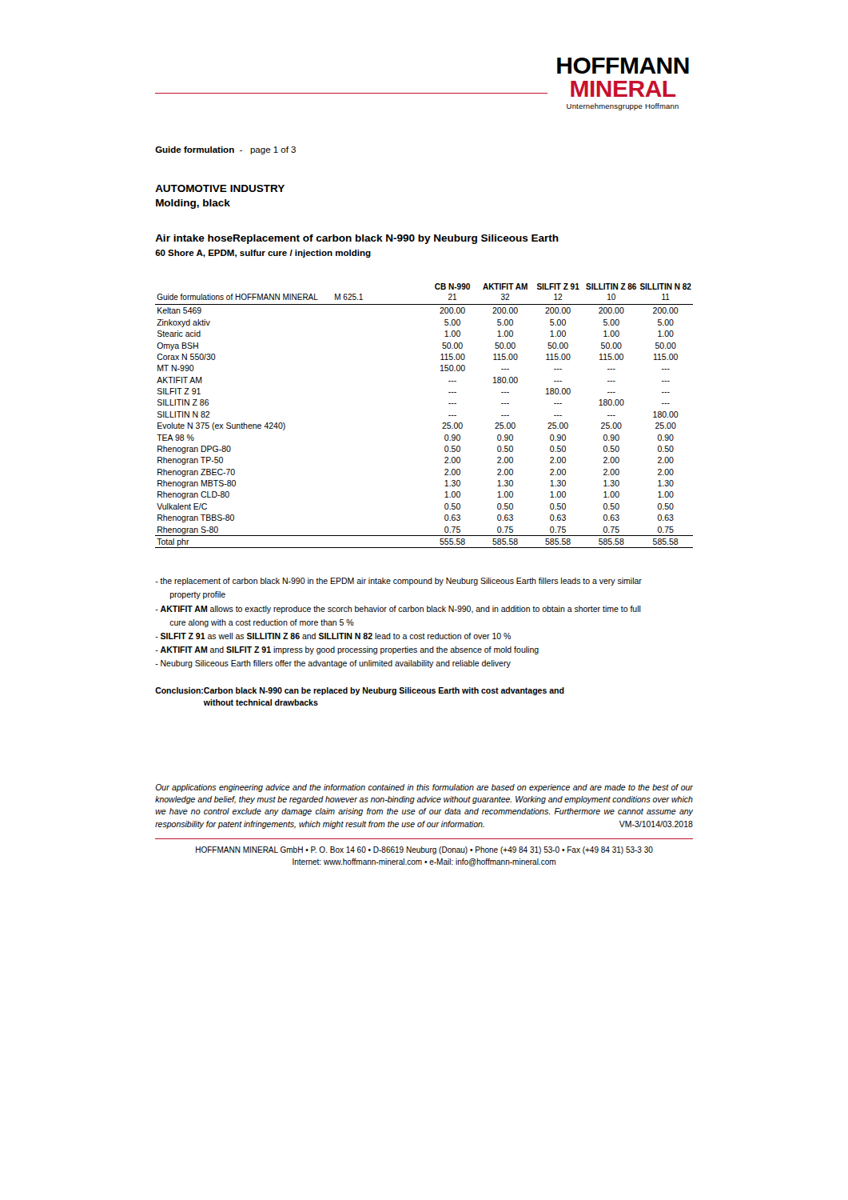HOFFMANN
MINERAL
Unternehmensgruppe Hoffmann
Guide formulation - page 1 of 3
AUTOMOTIVE INDUSTRYMolding, black
Air intake hoseReplacement of carbon black N-990 by Neuburg Siliceous Earth
60 Shore A, EPDM, sulfur cure / injection molding
| | CB N-990 | AKTIFIT AM | SILFIT Z 91 | SILLITIN Z 86 | SILLITIN N 82 |
| --- | --- | --- | --- | --- | --- |
| Guide formulations of HOFFMANN MINERAL M 625.1 | 21 | 32 | 12 | 10 | 11 |
| Keltan 5469 | 200.00 | 200.00 | 200.00 | 200.00 | 200.00 |
| Zinkoxyd aktiv | 5.00 | 5.00 | 5.00 | 5.00 | 5.00 |
| Stearic acid | 1.00 | 1.00 | 1.00 | 1.00 | 1.00 |
| Omya BSH | 50.00 | 50.00 | 50.00 | 50.00 | 50.00 |
| Corax N 550/30 | 115.00 | 115.00 | 115.00 | 115.00 | 115.00 |
| MT N-990 | 150.00 | --- | --- | --- | --- |
| AKTIFIT AM | --- | 180.00 | --- | --- | --- |
| SILFIT Z 91 | --- | --- | 180.00 | --- | --- |
| SILLITIN Z 86 | --- | --- | --- | 180.00 | --- |
| SILLITIN N 82 | --- | --- | --- | --- | 180.00 |
| Evolute N 375 (ex Sunthene 4240) | 25.00 | 25.00 | 25.00 | 25.00 | 25.00 |
| TEA 98 % | 0.90 | 0.90 | 0.90 | 0.90 | 0.90 |
| Rhenogran DPG-80 | 0.50 | 0.50 | 0.50 | 0.50 | 0.50 |
| Rhenogran TP-50 | 2.00 | 2.00 | 2.00 | 2.00 | 2.00 |
| Rhenogran ZBEC-70 | 2.00 | 2.00 | 2.00 | 2.00 | 2.00 |
| Rhenogran MBTS-80 | 1.30 | 1.30 | 1.30 | 1.30 | 1.30 |
| Rhenogran CLD-80 | 1.00 | 1.00 | 1.00 | 1.00 | 1.00 |
| Vulkalent E/C | 0.50 | 0.50 | 0.50 | 0.50 | 0.50 |
| Rhenogran TBBS-80 | 0.63 | 0.63 | 0.63 | 0.63 | 0.63 |
| Rhenogran S-80 | 0.75 | 0.75 | 0.75 | 0.75 | 0.75 |
| Total phr | 555.58 | 585.58 | 585.58 | 585.58 | 585.58 |
- the replacement of carbon black N-990 in the EPDM air intake compound by Neuburg Siliceous Earth fillers leads to a very similar
property profile
- AKTIFIT AM allows to exactly reproduce the scorch behavior of carbon black N-990, and in addition to obtain a shorter time to full
cure along with a cost reduction of more than 5 %
- SILFIT Z 91 as well as SILLITIN Z 86 and SILLITIN N 82 lead to a cost reduction of over 10 %
- AKTIFIT AM and SILFIT Z 91 impress by good processing properties and the absence of mold fouling
- Neuburg Siliceous Earth fillers offer the advantage of unlimited availability and reliable delivery
| Conclusion: | Carbon black N-990 can be replaced by Neuburg Siliceous Earth with cost advantages and without technical drawbacks |
Our applications engineering advice and the information contained in this formulation are based on experience and are made to the best of our knowledge and belief, they must be regarded however as non-binding advice without guarantee. Working and employment conditions over which we have no control exclude any damage claim arising from the use of our data and recommendations. Furthermore we cannot assume any responsibility for patent infringements, which might result from the use of our information. VM-3/1014/03.2018
HOFFMANN MINERAL GmbH • P. O. Box 14 60 • D-86619 Neuburg (Donau) • Phone (+49 84 31) 53-0 • Fax (+49 84 31) 53-3 30
Internet: www.hoffmann-mineral.com • e-Mail: info@hoffmann-mineral.com